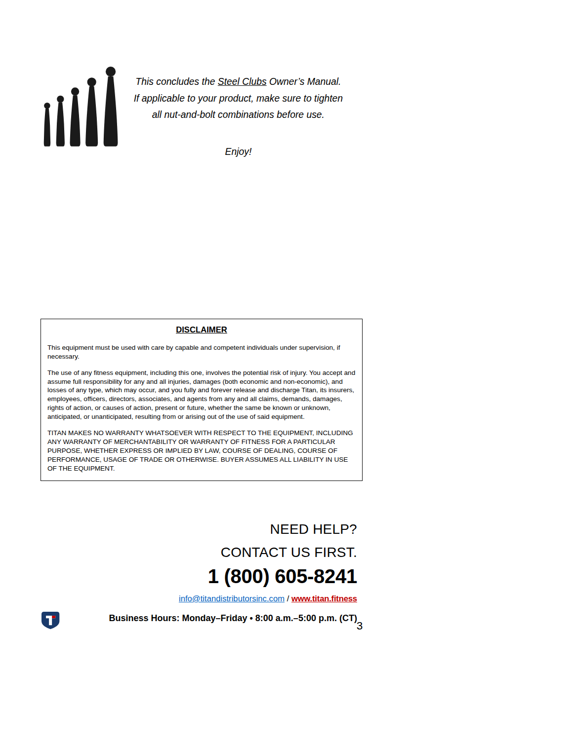This concludes the Steel Clubs Owner’s Manual.
If applicable to your product, make sure to tighten all nut-and-bolt combinations before use.
Enjoy!
DISCLAIMER
This equipment must be used with care by capable and competent individuals under supervision, if necessary.
The use of any fitness equipment, including this one, involves the potential risk of injury. You accept and assume full responsibility for any and all injuries, damages (both economic and non-economic), and losses of any type, which may occur, and you fully and forever release and discharge Titan, its insurers, employees, officers, directors, associates, and agents from any and all claims, demands, damages, rights of action, or causes of action, present or future, whether the same be known or unknown, anticipated, or unanticipated, resulting from or arising out of the use of said equipment.
Titan makes no warranty whatsoever with respect to the equipment, including any warranty of merchantability or warranty of fitness for a particular purpose, whether express or implied by law, course of dealing, course of performance, usage of trade or otherwise. Buyer assumes all liability in use of the equipment.
NEED HELP?
CONTACT US FIRST.
1 (800) 605-8241
info@titandistributorsinc.com / www.titan.fitness
Business Hours: Monday–Friday • 8:00 a.m.–5:00 p.m. (CT)
3